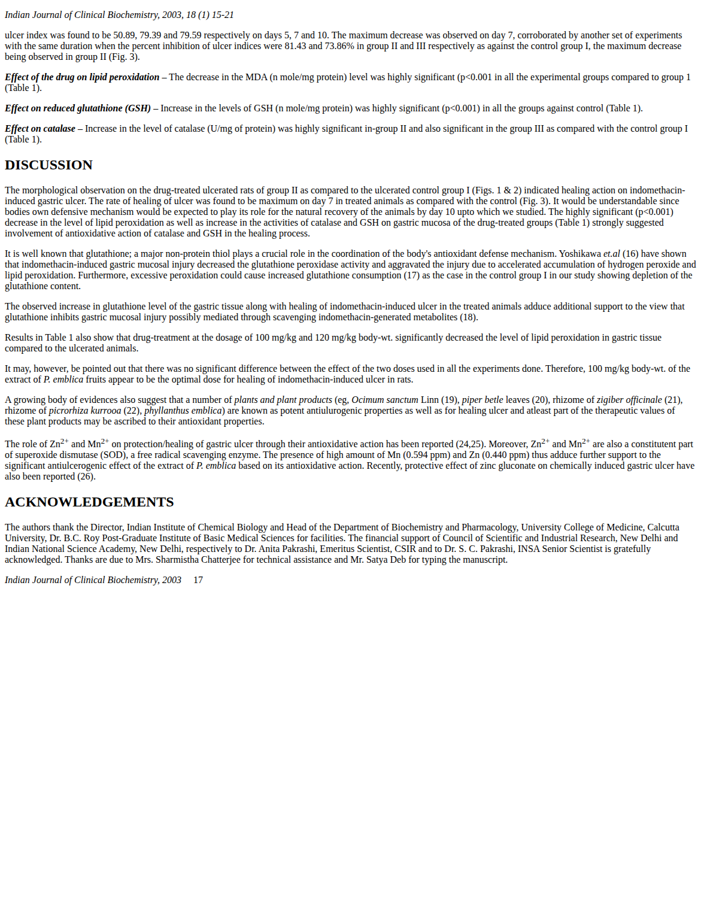Indian Journal of Clinical Biochemistry, 2003, 18 (1) 15-21
ulcer index was found to be 50.89, 79.39 and 79.59 respectively on days 5, 7 and 10. The maximum decrease was observed on day 7, corroborated by another set of experiments with the same duration when the percent inhibition of ulcer indices were 81.43 and 73.86% in group II and III respectively as against the control group I, the maximum decrease being observed in group II (Fig. 3).
Effect of the drug on lipid peroxidation – The decrease in the MDA (n mole/mg protein) level was highly significant (p<0.001 in all the experimental groups compared to group 1 (Table 1).
Effect on reduced glutathione (GSH) – Increase in the levels of GSH (n mole/mg protein) was highly significant (p<0.001) in all the groups against control (Table 1).
Effect on catalase – Increase in the level of catalase (U/mg of protein) was highly significant in-group II and also significant in the group III as compared with the control group I (Table 1).
DISCUSSION
The morphological observation on the drug-treated ulcerated rats of group II as compared to the ulcerated control group I (Figs. 1 & 2) indicated healing action on indomethacin-induced gastric ulcer. The rate of healing of ulcer was found to be maximum on day 7 in treated animals as compared with the control (Fig. 3). It would be understandable since bodies own defensive mechanism would be expected to play its role for the natural recovery of the animals by day 10 upto which we studied. The highly significant (p<0.001) decrease in the level of lipid peroxidation as well as increase in the activities of catalase and GSH on gastric mucosa of the drug-treated groups (Table 1) strongly suggested involvement of antioxidative action of catalase and GSH in the healing process.
It is well known that glutathione; a major non-protein thiol plays a crucial role in the coordination of the body's antioxidant defense mechanism. Yoshikawa et.al (16) have shown that indomethacin-induced gastric mucosal injury decreased the glutathione peroxidase activity and aggravated the injury due to accelerated accumulation of hydrogen peroxide and lipid peroxidation. Furthermore, excessive peroxidation could cause increased glutathione consumption (17) as the case in the control group I in our study showing depletion of the glutathione content.
The observed increase in glutathione level of the gastric tissue along with healing of indomethacin-induced ulcer in the treated animals adduce additional support to the view that glutathione inhibits gastric mucosal injury possibly mediated through scavenging indomethacin-generated metabolites (18).
Results in Table 1 also show that drug-treatment at the dosage of 100 mg/kg and 120 mg/kg body-wt. significantly decreased the level of lipid peroxidation in gastric tissue compared to the ulcerated animals.
It may, however, be pointed out that there was no significant difference between the effect of the two doses used in all the experiments done. Therefore, 100 mg/kg body-wt. of the extract of P. emblica fruits appear to be the optimal dose for healing of indomethacin-induced ulcer in rats.
A growing body of evidences also suggest that a number of plants and plant products (eg, Ocimum sanctum Linn (19), piper betle leaves (20), rhizome of zigiber officinale (21), rhizome of picrorhiza kurrooa (22), phyllanthus emblica) are known as potent antiulurogenic properties as well as for healing ulcer and atleast part of the therapeutic values of these plant products may be ascribed to their antioxidant properties.
The role of Zn2+ and Mn2+ on protection/healing of gastric ulcer through their antioxidative action has been reported (24,25). Moreover, Zn2+ and Mn2+ are also a constitutent part of superoxide dismutase (SOD), a free radical scavenging enzyme. The presence of high amount of Mn (0.594 ppm) and Zn (0.440 ppm) thus adduce further support to the significant antiulcerogenic effect of the extract of P. emblica based on its antioxidative action. Recently, protective effect of zinc gluconate on chemically induced gastric ulcer have also been reported (26).
ACKNOWLEDGEMENTS
The authors thank the Director, Indian Institute of Chemical Biology and Head of the Department of Biochemistry and Pharmacology, University College of Medicine, Calcutta University, Dr. B.C. Roy Post-Graduate Institute of Basic Medical Sciences for facilities. The financial support of Council of Scientific and Industrial Research, New Delhi and Indian National Science Academy, New Delhi, respectively to Dr. Anita Pakrashi, Emeritus Scientist, CSIR and to Dr. S. C. Pakrashi, INSA Senior Scientist is gratefully acknowledged. Thanks are due to Mrs. Sharmistha Chatterjee for technical assistance and Mr. Satya Deb for typing the manuscript.
Indian Journal of Clinical Biochemistry, 2003 17